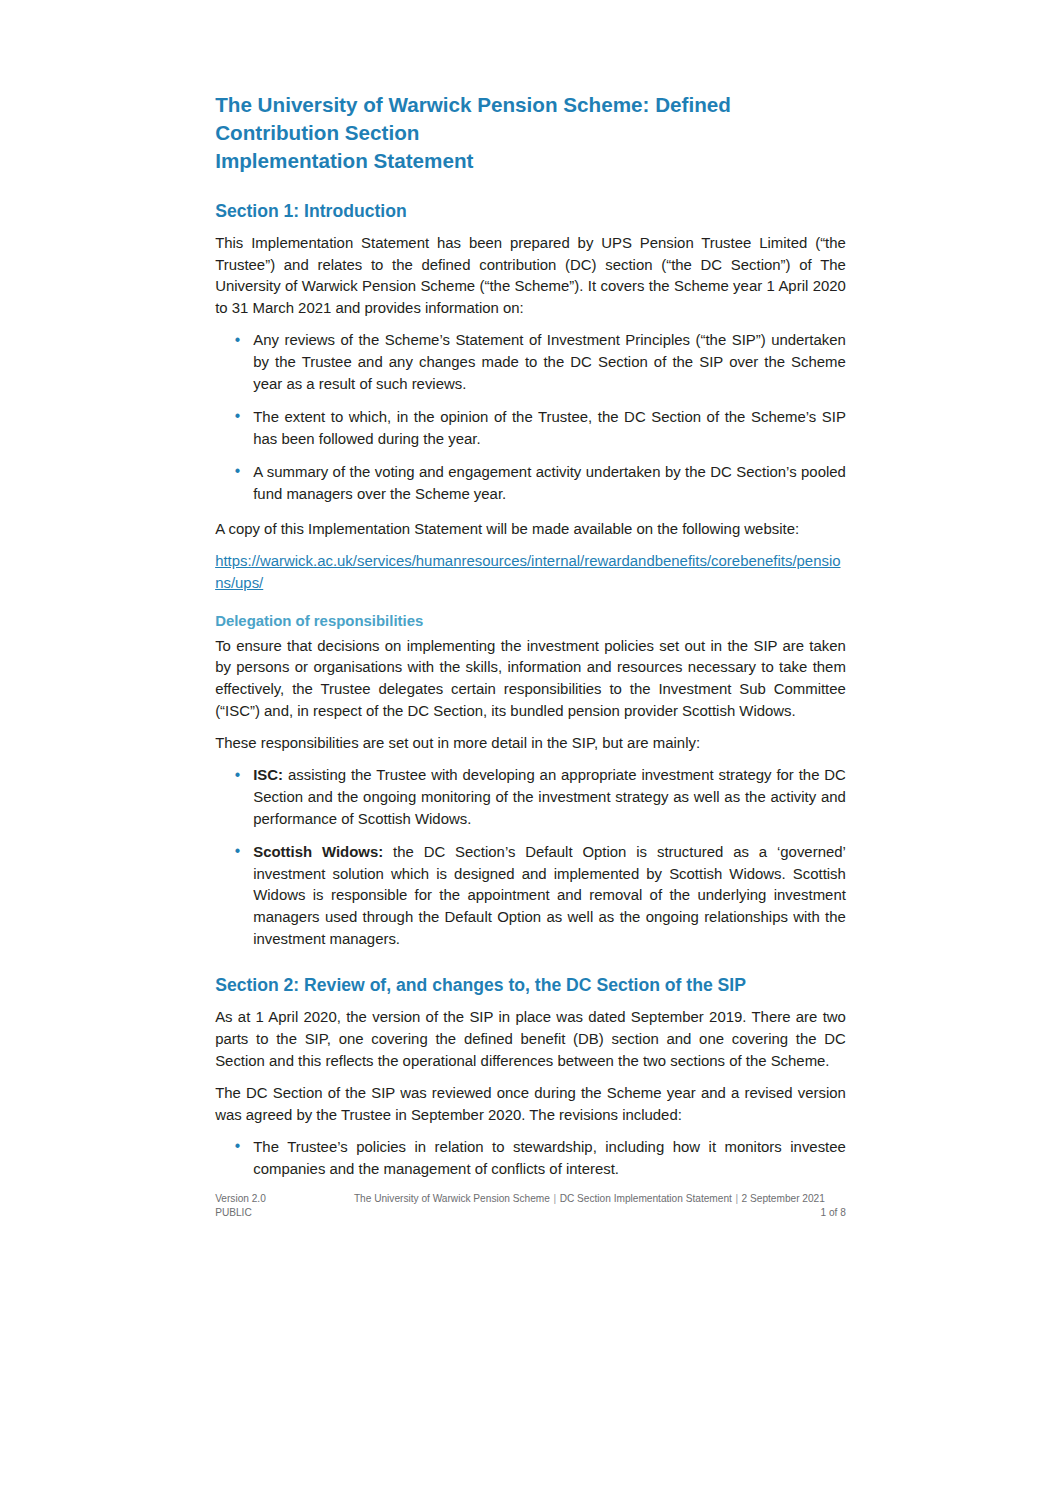The University of Warwick Pension Scheme: Defined Contribution Section
Implementation Statement
Section 1: Introduction
This Implementation Statement has been prepared by UPS Pension Trustee Limited (“the Trustee”) and relates to the defined contribution (DC) section (“the DC Section”) of The University of Warwick Pension Scheme (“the Scheme”). It covers the Scheme year 1 April 2020 to 31 March 2021 and provides information on:
Any reviews of the Scheme’s Statement of Investment Principles (“the SIP”) undertaken by the Trustee and any changes made to the DC Section of the SIP over the Scheme year as a result of such reviews.
The extent to which, in the opinion of the Trustee, the DC Section of the Scheme’s SIP has been followed during the year.
A summary of the voting and engagement activity undertaken by the DC Section’s pooled fund managers over the Scheme year.
A copy of this Implementation Statement will be made available on the following website:
https://warwick.ac.uk/services/humanresources/internal/rewardandbenefits/corebenefits/pensions/ups/
Delegation of responsibilities
To ensure that decisions on implementing the investment policies set out in the SIP are taken by persons or organisations with the skills, information and resources necessary to take them effectively, the Trustee delegates certain responsibilities to the Investment Sub Committee (“ISC”) and, in respect of the DC Section, its bundled pension provider Scottish Widows.
These responsibilities are set out in more detail in the SIP, but are mainly:
ISC: assisting the Trustee with developing an appropriate investment strategy for the DC Section and the ongoing monitoring of the investment strategy as well as the activity and performance of Scottish Widows.
Scottish Widows: the DC Section’s Default Option is structured as a ‘governed’ investment solution which is designed and implemented by Scottish Widows. Scottish Widows is responsible for the appointment and removal of the underlying investment managers used through the Default Option as well as the ongoing relationships with the investment managers.
Section 2: Review of, and changes to, the DC Section of the SIP
As at 1 April 2020, the version of the SIP in place was dated September 2019. There are two parts to the SIP, one covering the defined benefit (DB) section and one covering the DC Section and this reflects the operational differences between the two sections of the Scheme.
The DC Section of the SIP was reviewed once during the Scheme year and a revised version was agreed by the Trustee in September 2020. The revisions included:
The Trustee’s policies in relation to stewardship, including how it monitors investee companies and the management of conflicts of interest.
Version 2.0
The University of Warwick Pension Scheme|DC Section Implementation Statement|2 September 2021
PUBLIC
1 of 8